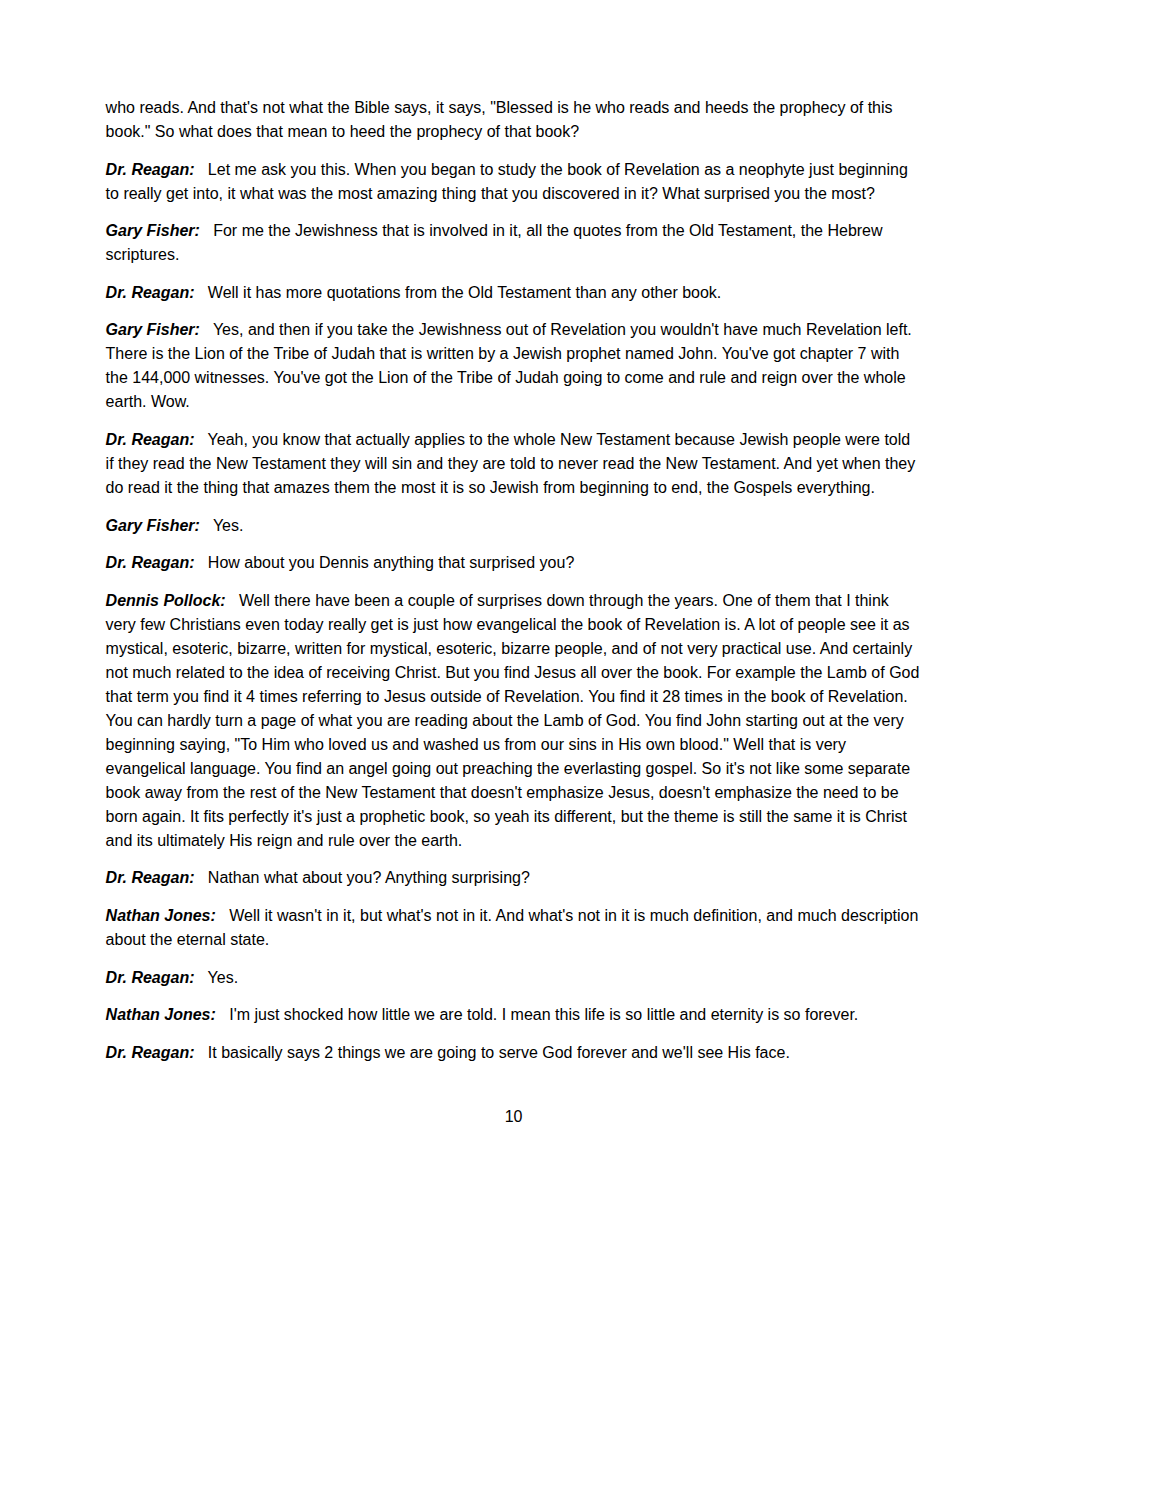who reads. And that's not what the Bible says, it says, "Blessed is he who reads and heeds the prophecy of this book." So what does that mean to heed the prophecy of that book?
Dr. Reagan: Let me ask you this. When you began to study the book of Revelation as a neophyte just beginning to really get into, it what was the most amazing thing that you discovered in it? What surprised you the most?
Gary Fisher: For me the Jewishness that is involved in it, all the quotes from the Old Testament, the Hebrew scriptures.
Dr. Reagan: Well it has more quotations from the Old Testament than any other book.
Gary Fisher: Yes, and then if you take the Jewishness out of Revelation you wouldn't have much Revelation left. There is the Lion of the Tribe of Judah that is written by a Jewish prophet named John. You've got chapter 7 with the 144,000 witnesses. You've got the Lion of the Tribe of Judah going to come and rule and reign over the whole earth. Wow.
Dr. Reagan: Yeah, you know that actually applies to the whole New Testament because Jewish people were told if they read the New Testament they will sin and they are told to never read the New Testament. And yet when they do read it the thing that amazes them the most it is so Jewish from beginning to end, the Gospels everything.
Gary Fisher: Yes.
Dr. Reagan: How about you Dennis anything that surprised you?
Dennis Pollock: Well there have been a couple of surprises down through the years. One of them that I think very few Christians even today really get is just how evangelical the book of Revelation is. A lot of people see it as mystical, esoteric, bizarre, written for mystical, esoteric, bizarre people, and of not very practical use. And certainly not much related to the idea of receiving Christ. But you find Jesus all over the book. For example the Lamb of God that term you find it 4 times referring to Jesus outside of Revelation. You find it 28 times in the book of Revelation. You can hardly turn a page of what you are reading about the Lamb of God. You find John starting out at the very beginning saying, "To Him who loved us and washed us from our sins in His own blood." Well that is very evangelical language. You find an angel going out preaching the everlasting gospel. So it's not like some separate book away from the rest of the New Testament that doesn't emphasize Jesus, doesn't emphasize the need to be born again. It fits perfectly it's just a prophetic book, so yeah its different, but the theme is still the same it is Christ and its ultimately His reign and rule over the earth.
Dr. Reagan: Nathan what about you? Anything surprising?
Nathan Jones: Well it wasn't in it, but what's not in it. And what's not in it is much definition, and much description about the eternal state.
Dr. Reagan: Yes.
Nathan Jones: I'm just shocked how little we are told. I mean this life is so little and eternity is so forever.
Dr. Reagan: It basically says 2 things we are going to serve God forever and we'll see His face.
10